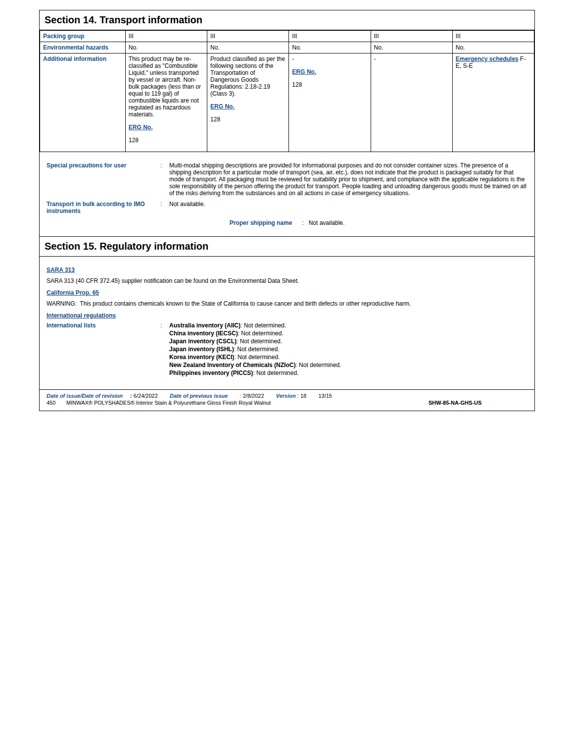Section 14. Transport information
| Packing group | III | III | III | III | III |
| Environmental hazards | No. | No. | No. | No. | No. |
| Additional information | This product may be re-classified as "Combustible Liquid," unless transported by vessel or aircraft. Non-bulk packages (less than or equal to 119 gal) of combustible liquids are not regulated as hazardous materials. ERG No. 128 | Product classified as per the following sections of the Transportation of Dangerous Goods Regulations: 2.18-2.19 (Class 3). ERG No. 128 | - ERG No. 128 | - | Emergency schedules F-E, S-E |
Special precautions for user
:
Multi-modal shipping descriptions are provided for informational purposes and do not consider container sizes. The presence of a shipping description for a particular mode of transport (sea, air, etc.), does not indicate that the product is packaged suitably for that mode of transport. All packaging must be reviewed for suitability prior to shipment, and compliance with the applicable regulations is the sole responsibility of the person offering the product for transport. People loading and unloading dangerous goods must be trained on all of the risks deriving from the substances and on all actions in case of emergency situations.
Transport in bulk according to IMO instruments
:
Not available.
Proper shipping name
:
Not available.
Section 15. Regulatory information
SARA 313
SARA 313 (40 CFR 372.45) supplier notification can be found on the Environmental Data Sheet.
California Prop. 65
WARNING: This product contains chemicals known to the State of California to cause cancer and birth defects or other reproductive harm.
International regulations
International lists
:
Australia inventory (AIIC): Not determined.
China inventory (IECSC): Not determined.
Japan inventory (CSCL): Not determined.
Japan inventory (ISHL): Not determined.
Korea inventory (KECI): Not determined.
New Zealand Inventory of Chemicals (NZIoC): Not determined.
Philippines inventory (PICCS): Not determined.
Date of issue/Date of revision : 6/24/2022 Date of previous issue : 2/8/2022 Version : 18 13/15
450 MINWAX® POLYSHADES® Interior Stain & Polyurethane Gloss Finish Royal Walnut SHW-85-NA-GHS-US